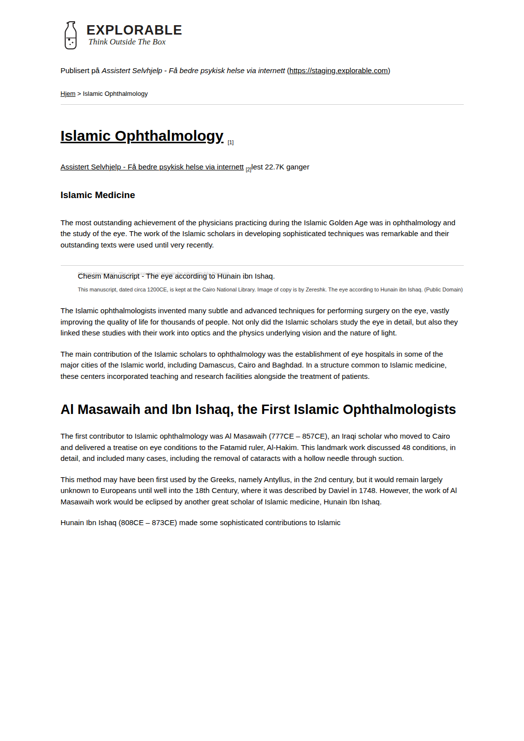EXPLORABLE Think Outside The Box
Publisert på Assistert Selvhjelp - Få bedre psykisk helse via internett (https://staging.explorable.com)
Hjem > Islamic Ophthalmology
Islamic Ophthalmology [1]
Assistert Selvhjelp - Få bedre psykisk helse via internett [2] lest 22.7K ganger
Islamic Medicine
The most outstanding achievement of the physicians practicing during the Islamic Golden Age was in ophthalmology and the study of the eye. The work of the Islamic scholars in developing sophisticated techniques was remarkable and their outstanding texts were used until very recently.
Chesm Manuscript - The eye according to Hunain ibn Ishaq. (Public Domain) Chesm Manuscript - The eye according to Hunain ibn Ishaq.
This manuscript, dated circa 1200CE, is kept at the Cairo National Library. Image of copy is by Zereshk. The eye according to Hunain ibn Ishaq. (Public Domain)
The Islamic ophthalmologists invented many subtle and advanced techniques for performing surgery on the eye, vastly improving the quality of life for thousands of people. Not only did the Islamic scholars study the eye in detail, but also they linked these studies with their work into optics and the physics underlying vision and the nature of light.
The main contribution of the Islamic scholars to ophthalmology was the establishment of eye hospitals in some of the major cities of the Islamic world, including Damascus, Cairo and Baghdad. In a structure common to Islamic medicine, these centers incorporated teaching and research facilities alongside the treatment of patients.
Al Masawaih and Ibn Ishaq, the First Islamic Ophthalmologists
The first contributor to Islamic ophthalmology was Al Masawaih (777CE – 857CE), an Iraqi scholar who moved to Cairo and delivered a treatise on eye conditions to the Fatamid ruler, Al-Hakim. This landmark work discussed 48 conditions, in detail, and included many cases, including the removal of cataracts with a hollow needle through suction.
This method may have been first used by the Greeks, namely Antyllus, in the 2nd century, but it would remain largely unknown to Europeans until well into the 18th Century, where it was described by Daviel in 1748. However, the work of Al Masawaih work would be eclipsed by another great scholar of Islamic medicine, Hunain Ibn Ishaq.
Hunain Ibn Ishaq (808CE – 873CE) made some sophisticated contributions to Islamic